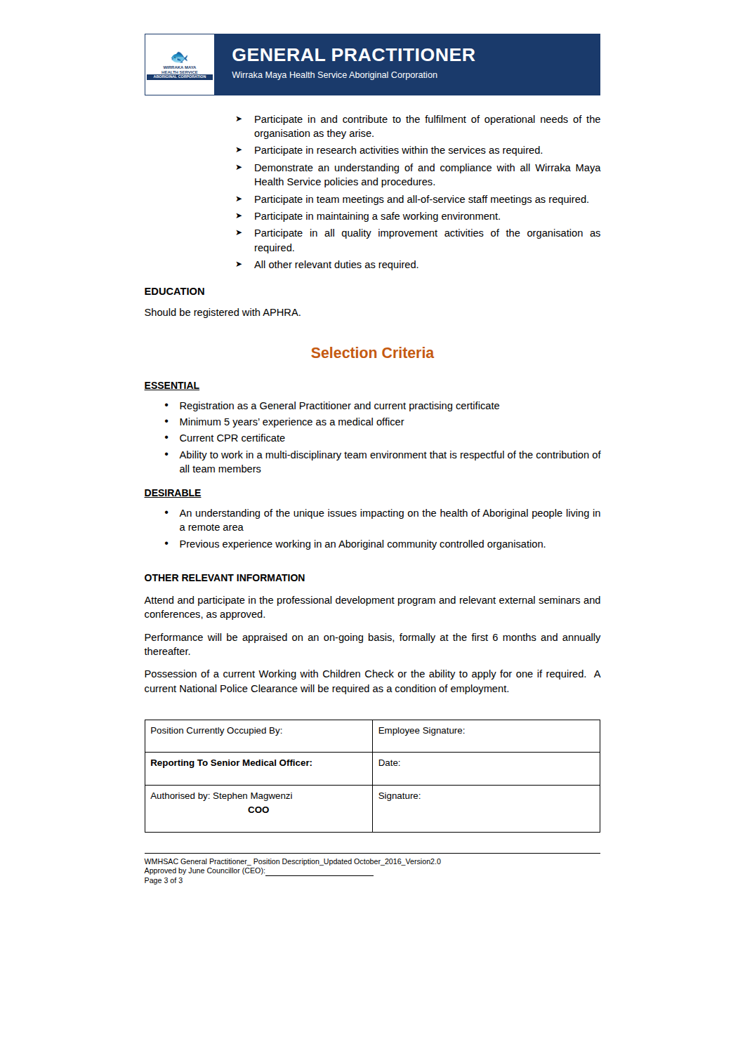🐟
WIRRAKA MAYA
HEALTH SERVICE
ABORIGINAL CORPORATION
GENERAL PRACTITIONER
Wirraka Maya Health Service Aboriginal Corporation
Participate in and contribute to the fulfilment of operational needs of the organisation as they arise.
Participate in research activities within the services as required.
Demonstrate an understanding of and compliance with all Wirraka Maya Health Service policies and procedures.
Participate in team meetings and all-of-service staff meetings as required.
Participate in maintaining a safe working environment.
Participate in all quality improvement activities of the organisation as required.
All other relevant duties as required.
Education
Should be registered with APHRA.
Selection Criteria
ESSENTIAL
Registration as a General Practitioner and current practising certificate
Minimum 5 years’ experience as a medical officer
Current CPR certificate
Ability to work in a multi-disciplinary team environment that is respectful of the contribution of all team members
DESIRABLE
An understanding of the unique issues impacting on the health of Aboriginal people living in a remote area
Previous experience working in an Aboriginal community controlled organisation.
OTHER RELEVANT INFORMATION
Attend and participate in the professional development program and relevant external seminars and conferences, as approved.
Performance will be appraised on an on-going basis, formally at the first 6 months and annually thereafter.
Possession of a current Working with Children Check or the ability to apply for one if required. A current National Police Clearance will be required as a condition of employment.
| Position Currently Occupied By: | Employee Signature: |
| Reporting To Senior Medical Officer: | Date: |
| Authorised by: Stephen Magwenzi COO | Signature: |
WMHSAC General Practitioner_ Position Description_Updated October_2016_Version2.0 Approved by June Councillor (CEO): Page 3 of 3